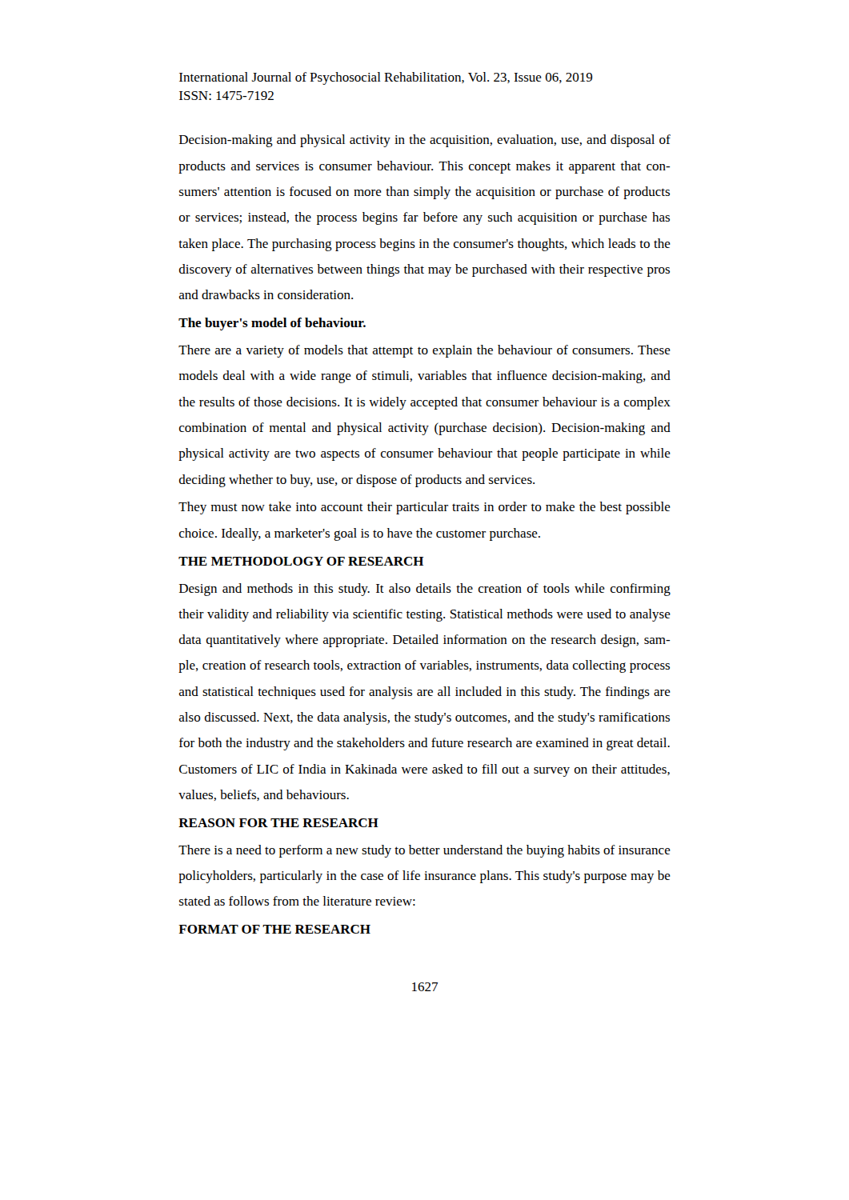International Journal of Psychosocial Rehabilitation, Vol. 23, Issue 06, 2019
ISSN: 1475-7192
Decision-making and physical activity in the acquisition, evaluation, use, and disposal of products and services is consumer behaviour. This concept makes it apparent that consumers' attention is focused on more than simply the acquisition or purchase of products or services; instead, the process begins far before any such acquisition or purchase has taken place. The purchasing process begins in the consumer's thoughts, which leads to the discovery of alternatives between things that may be purchased with their respective pros and drawbacks in consideration.
The buyer's model of behaviour.
There are a variety of models that attempt to explain the behaviour of consumers. These models deal with a wide range of stimuli, variables that influence decision-making, and the results of those decisions. It is widely accepted that consumer behaviour is a complex combination of mental and physical activity (purchase decision). Decision-making and physical activity are two aspects of consumer behaviour that people participate in while deciding whether to buy, use, or dispose of products and services.
They must now take into account their particular traits in order to make the best possible choice. Ideally, a marketer's goal is to have the customer purchase.
THE METHODOLOGY OF RESEARCH
Design and methods in this study. It also details the creation of tools while confirming their validity and reliability via scientific testing. Statistical methods were used to analyse data quantitatively where appropriate. Detailed information on the research design, sample, creation of research tools, extraction of variables, instruments, data collecting process and statistical techniques used for analysis are all included in this study. The findings are also discussed. Next, the data analysis, the study's outcomes, and the study's ramifications for both the industry and the stakeholders and future research are examined in great detail. Customers of LIC of India in Kakinada were asked to fill out a survey on their attitudes, values, beliefs, and behaviours.
REASON FOR THE RESEARCH
There is a need to perform a new study to better understand the buying habits of insurance policyholders, particularly in the case of life insurance plans. This study's purpose may be stated as follows from the literature review:
FORMAT OF THE RESEARCH
1627